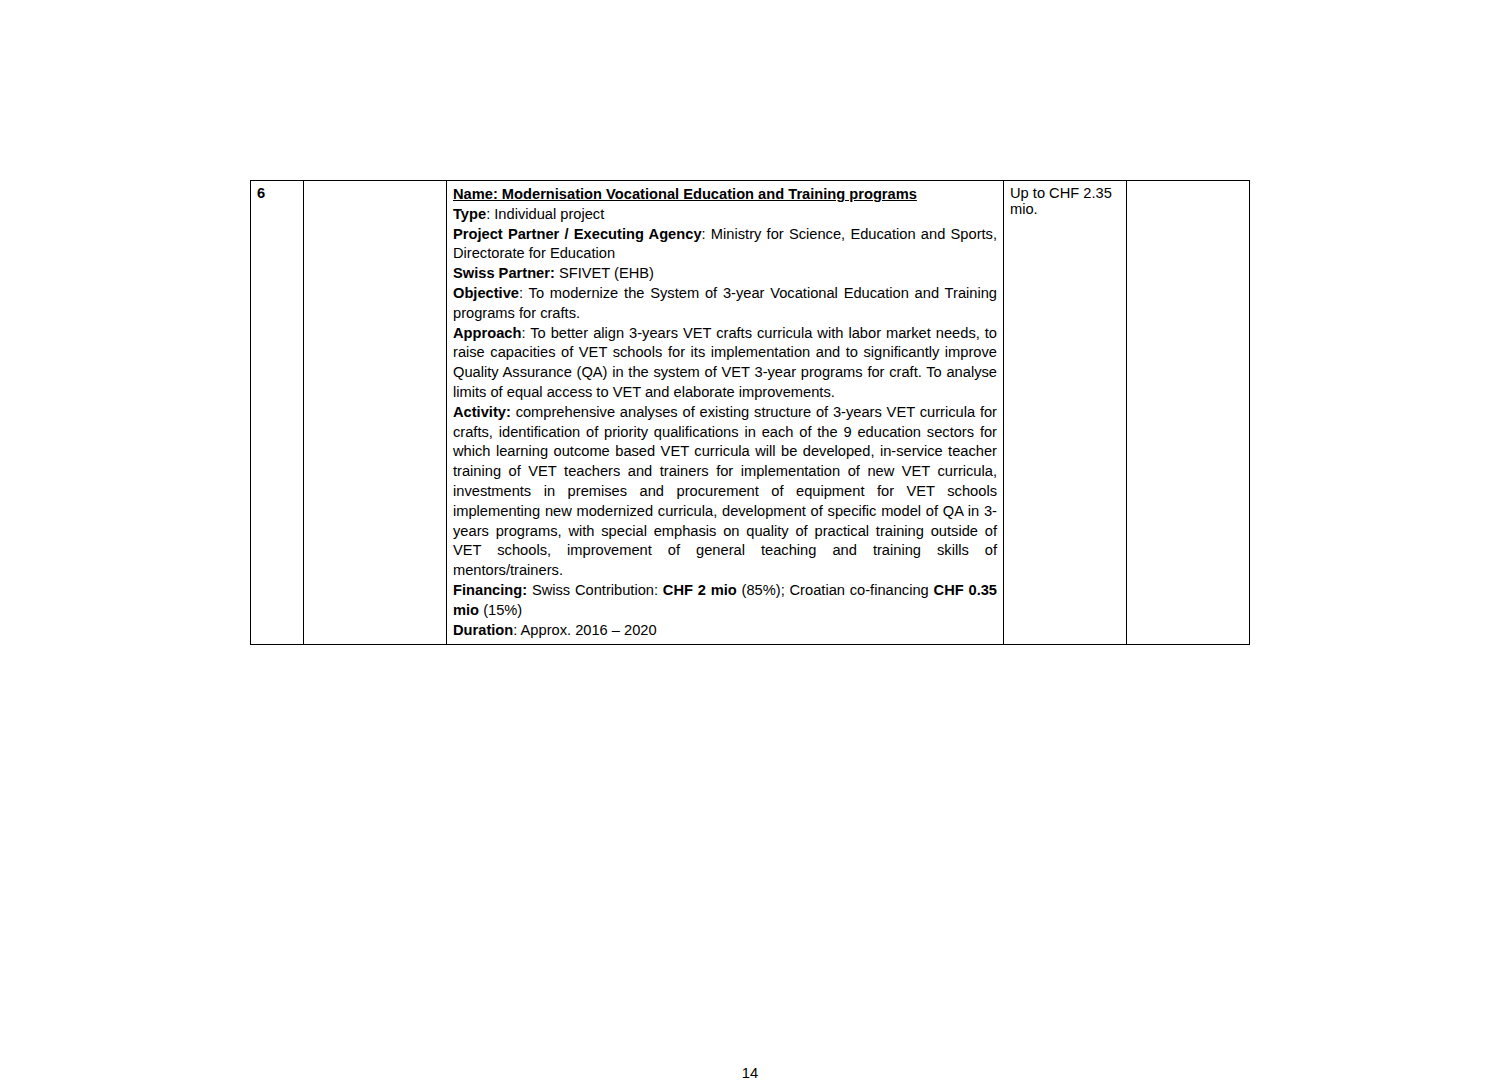| 6 | | Name: Modernisation Vocational Education and Training programs Type : Individual project Project Partner / Executing Agency : Ministry for Science, Education and Sports, Directorate for Education Swiss Partner: SFIVET (EHB) Objective : To modernize the System of 3-year Vocational Education and Training programs for crafts. Approach : To better align 3-years VET crafts curricula with labor market needs, to raise capacities of VET schools for its implementation and to significantly improve Quality Assurance (QA) in the system of VET 3-year programs for craft. To analyse limits of equal access to VET and elaborate improvements. Activity: comprehensive analyses of existing structure of 3-years VET curricula for crafts, identification of priority qualifications in each of the 9 education sectors for which learning outcome based VET curricula will be developed, in-service teacher training of VET teachers and trainers for implementation of new VET curricula, investments in premises and procurement of equipment for VET schools implementing new modernized curricula, development of specific model of QA in 3-years programs, with special emphasis on quality of practical training outside of VET schools, improvement of general teaching and training skills of mentors/trainers. Financing: Swiss Contribution: CHF 2 mio (85%); Croatian co-financing CHF 0.35 mio (15%) Duration : Approx. 2016 – 2020 | Up to CHF 2.35 mio. | |
14